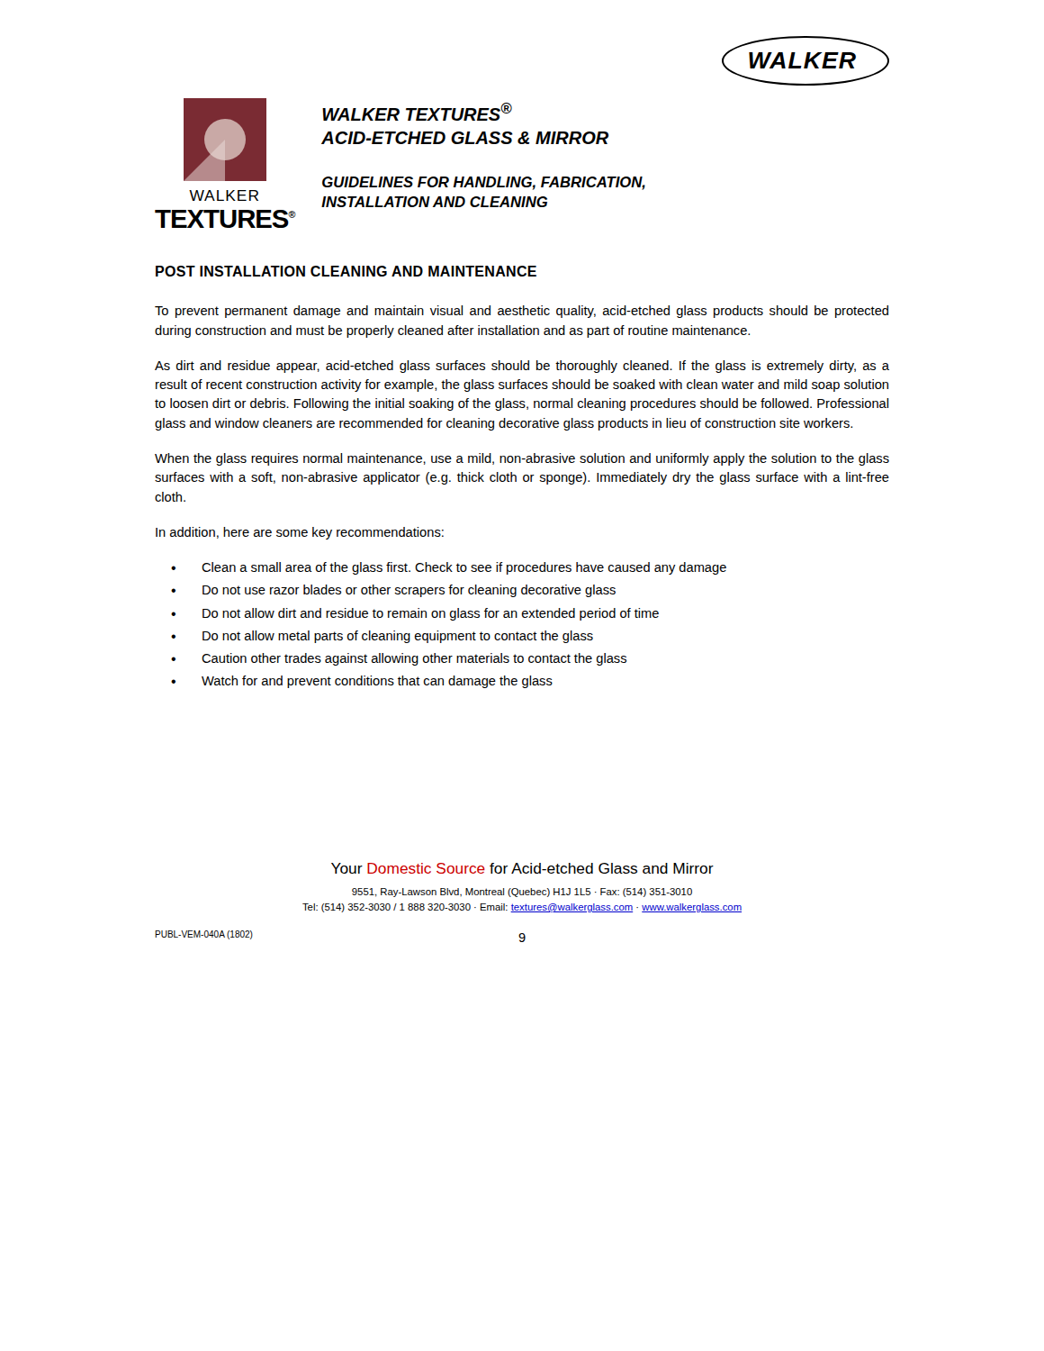WALKER
WALKER
TEXTURES®
WALKER TEXTURES®
ACID-ETCHED GLASS & MIRROR
GUIDELINES FOR HANDLING, FABRICATION,
INSTALLATION AND CLEANING
POST INSTALLATION CLEANING AND MAINTENANCE
To prevent permanent damage and maintain visual and aesthetic quality, acid-etched glass products should be protected during construction and must be properly cleaned after installation and as part of routine maintenance.
As dirt and residue appear, acid-etched glass surfaces should be thoroughly cleaned. If the glass is extremely dirty, as a result of recent construction activity for example, the glass surfaces should be soaked with clean water and mild soap solution to loosen dirt or debris. Following the initial soaking of the glass, normal cleaning procedures should be followed. Professional glass and window cleaners are recommended for cleaning decorative glass products in lieu of construction site workers.
When the glass requires normal maintenance, use a mild, non-abrasive solution and uniformly apply the solution to the glass surfaces with a soft, non-abrasive applicator (e.g. thick cloth or sponge). Immediately dry the glass surface with a lint-free cloth.
In addition, here are some key recommendations:
Clean a small area of the glass first. Check to see if procedures have caused any damage
Do not use razor blades or other scrapers for cleaning decorative glass
Do not allow dirt and residue to remain on glass for an extended period of time
Do not allow metal parts of cleaning equipment to contact the glass
Caution other trades against allowing other materials to contact the glass
Watch for and prevent conditions that can damage the glass
Your Domestic Source for Acid-etched Glass and Mirror
9551, Ray-Lawson Blvd, Montreal (Quebec) H1J 1L5 · Fax: (514) 351-3010
Tel: (514) 352-3030 / 1 888 320-3030 · Email: textures@walkerglass.com · www.walkerglass.com
PUBL-VEM-040A (1802) 9